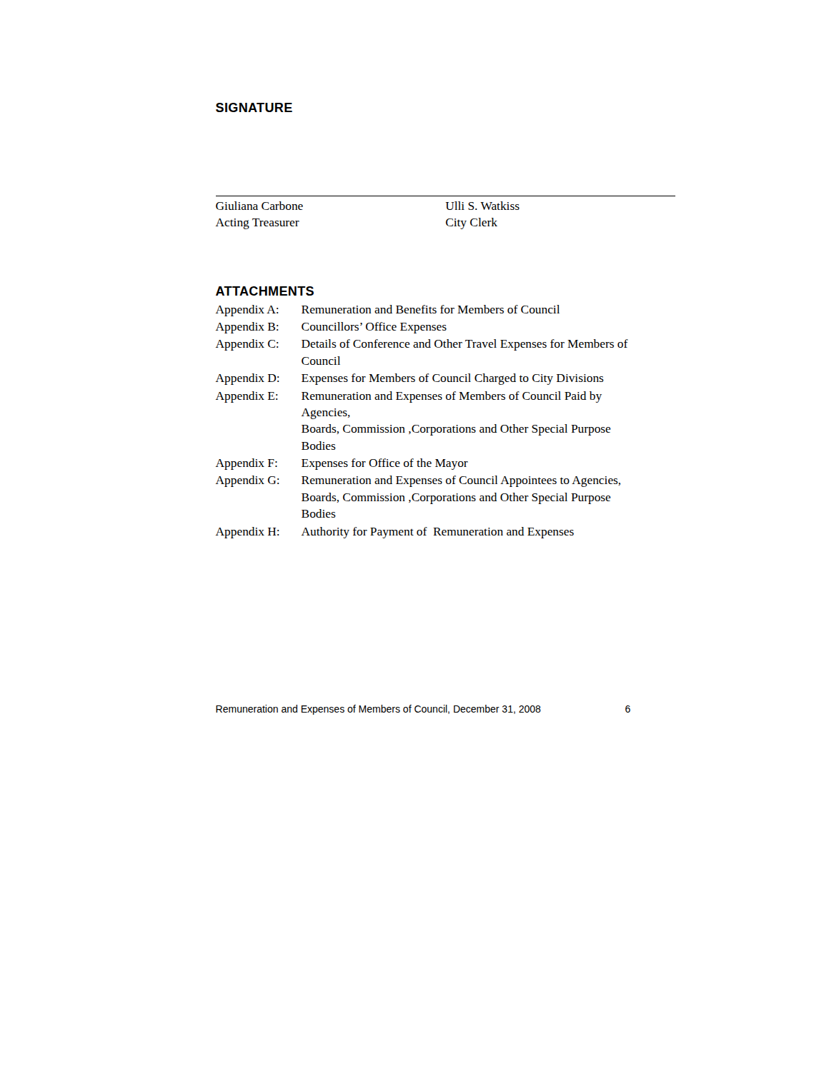SIGNATURE
| Giuliana Carbone Acting Treasurer | | Ulli S. Watkiss City Clerk |
ATTACHMENTS
| Appendix A: | Remuneration and Benefits for Members of Council |
| Appendix B: | Councillors’ Office Expenses |
| Appendix C: | Details of Conference and Other Travel Expenses for Members of Council |
| Appendix D: | Expenses for Members of Council Charged to City Divisions |
| Appendix E: | Remuneration and Expenses of Members of Council Paid by Agencies, Boards, Commission ,Corporations and Other Special Purpose Bodies |
| Appendix F: | Expenses for Office of the Mayor |
| Appendix G: | Remuneration and Expenses of Council Appointees to Agencies, Boards, Commission ,Corporations and Other Special Purpose Bodies |
| Appendix H: | Authority for Payment of Remuneration and Expenses |
| Remuneration and Expenses of Members of Council, December 31, 2008 | 6 |